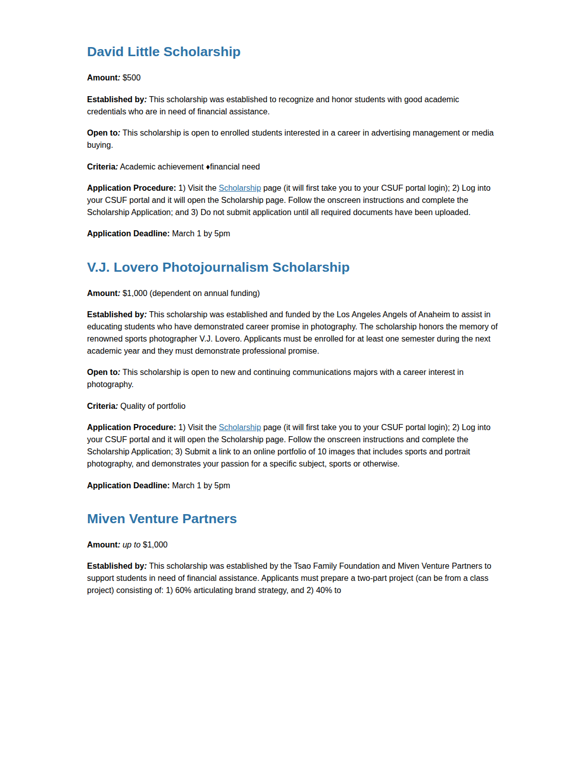David Little Scholarship
Amount: $500
Established by: This scholarship was established to recognize and honor students with good academic credentials who are in need of financial assistance.
Open to: This scholarship is open to enrolled students interested in a career in advertising management or media buying.
Criteria: Academic achievement ♦financial need
Application Procedure: 1) Visit the Scholarship page (it will first take you to your CSUF portal login); 2) Log into your CSUF portal and it will open the Scholarship page. Follow the onscreen instructions and complete the Scholarship Application; and 3) Do not submit application until all required documents have been uploaded.
Application Deadline: March 1 by 5pm
V.J. Lovero Photojournalism Scholarship
Amount: $1,000 (dependent on annual funding)
Established by: This scholarship was established and funded by the Los Angeles Angels of Anaheim to assist in educating students who have demonstrated career promise in photography. The scholarship honors the memory of renowned sports photographer V.J. Lovero. Applicants must be enrolled for at least one semester during the next academic year and they must demonstrate professional promise.
Open to: This scholarship is open to new and continuing communications majors with a career interest in photography.
Criteria: Quality of portfolio
Application Procedure: 1) Visit the Scholarship page (it will first take you to your CSUF portal login); 2) Log into your CSUF portal and it will open the Scholarship page. Follow the onscreen instructions and complete the Scholarship Application; 3) Submit a link to an online portfolio of 10 images that includes sports and portrait photography, and demonstrates your passion for a specific subject, sports or otherwise.
Application Deadline: March 1 by 5pm
Miven Venture Partners
Amount: up to $1,000
Established by: This scholarship was established by the Tsao Family Foundation and Miven Venture Partners to support students in need of financial assistance. Applicants must prepare a two-part project (can be from a class project) consisting of: 1) 60% articulating brand strategy, and 2) 40% to